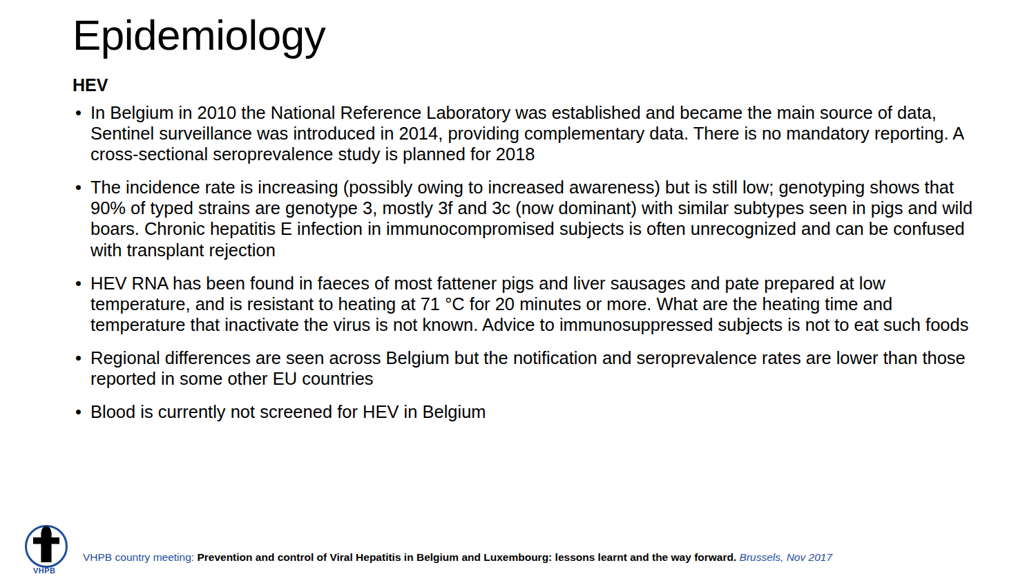Epidemiology
HEV
In Belgium in 2010 the National Reference Laboratory was established and became the main source of data, Sentinel surveillance was introduced in 2014, providing complementary data. There is no mandatory reporting. A cross-sectional seroprevalence study is planned for 2018
The incidence rate is increasing (possibly owing to increased awareness) but is still low; genotyping shows that 90% of typed strains are genotype 3, mostly 3f and 3c (now dominant) with similar subtypes seen in pigs and wild boars. Chronic hepatitis E infection in immunocompromised subjects is often unrecognized and can be confused with transplant rejection
HEV RNA has been found in faeces of most fattener pigs and liver sausages and pate prepared at low temperature, and is resistant to heating at 71 °C for 20 minutes or more. What are the heating time and temperature that inactivate the virus is not known. Advice to immunosuppressed subjects is not to eat such foods
Regional differences are seen across Belgium but the notification and seroprevalence rates are lower than those reported in some other EU countries
Blood is currently not screened for HEV in Belgium
VHPB
VHPB country meeting: Prevention and control of Viral Hepatitis in Belgium and Luxembourg: lessons learnt and the way forward. Brussels, Nov 2017